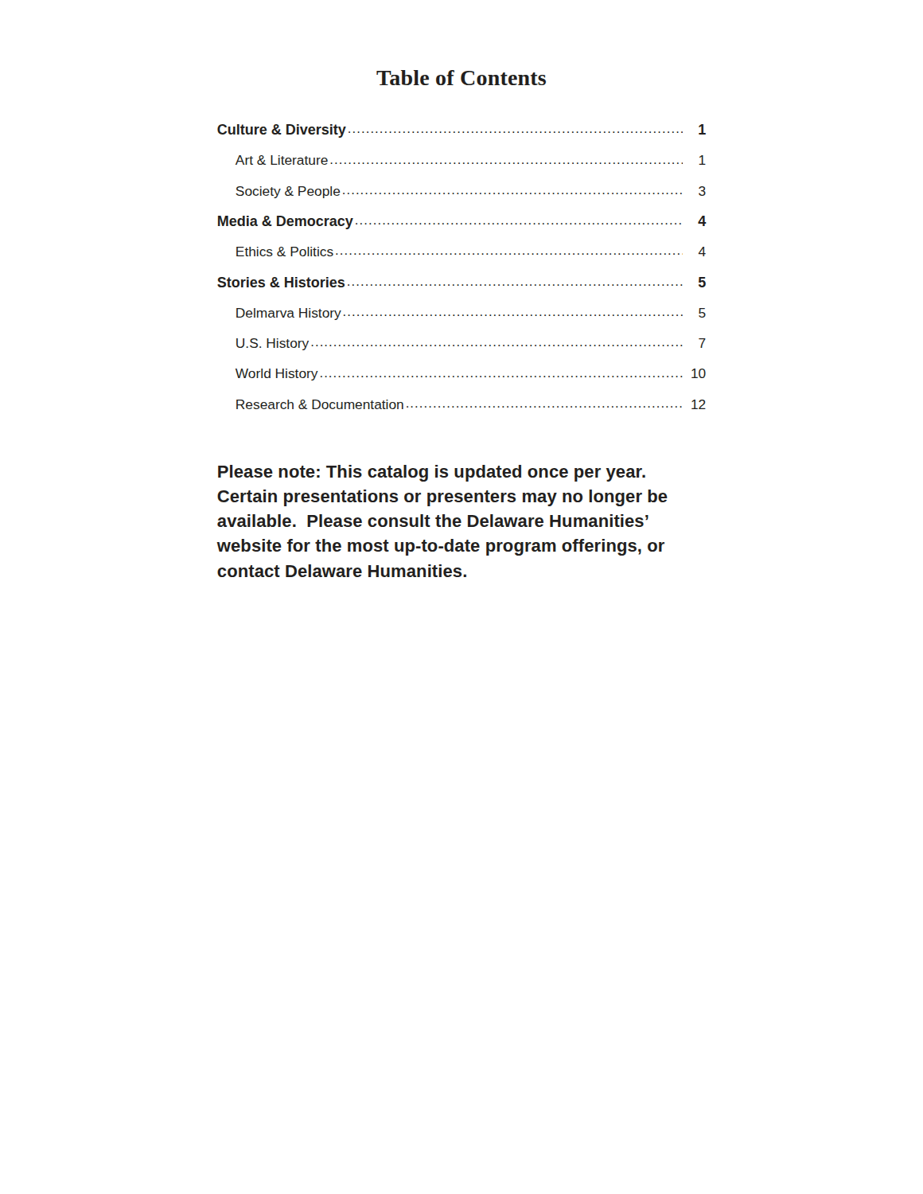Table of Contents
Culture & Diversity 1
Art & Literature 1
Society & People 3
Media & Democracy 4
Ethics & Politics 4
Stories & Histories 5
Delmarva History 5
U.S. History 7
World History 10
Research & Documentation 12
Please note: This catalog is updated once per year. Certain presentations or presenters may no longer be available. Please consult the Delaware Humanities’ website for the most up-to-date program offerings, or contact Delaware Humanities.